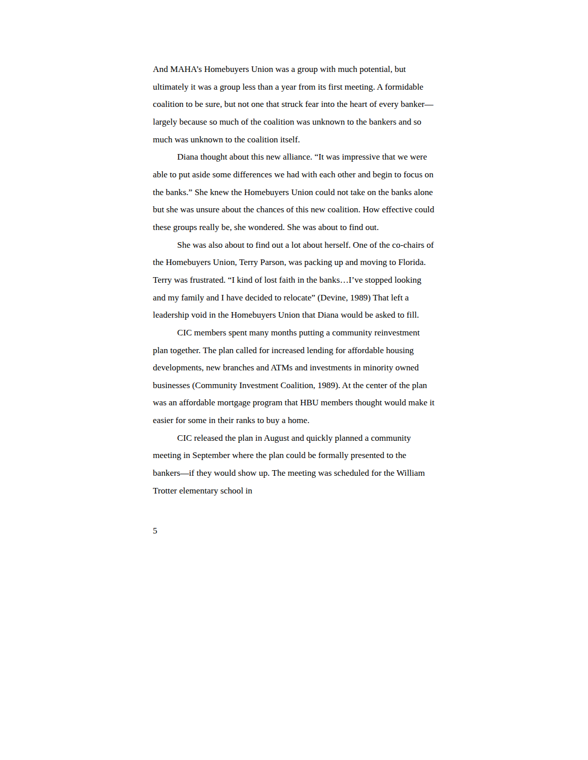And MAHA’s Homebuyers Union was a group with much potential, but ultimately it was a group less than a year from its first meeting. A formidable coalition to be sure, but not one that struck fear into the heart of every banker—largely because so much of the coalition was unknown to the bankers and so much was unknown to the coalition itself.
Diana thought about this new alliance. “It was impressive that we were able to put aside some differences we had with each other and begin to focus on the banks.” She knew the Homebuyers Union could not take on the banks alone but she was unsure about the chances of this new coalition. How effective could these groups really be, she wondered. She was about to find out.
She was also about to find out a lot about herself. One of the co-chairs of the Homebuyers Union, Terry Parson, was packing up and moving to Florida. Terry was frustrated. “I kind of lost faith in the banks…I’ve stopped looking and my family and I have decided to relocate” (Devine, 1989) That left a leadership void in the Homebuyers Union that Diana would be asked to fill.
CIC members spent many months putting a community reinvestment plan together. The plan called for increased lending for affordable housing developments, new branches and ATMs and investments in minority owned businesses (Community Investment Coalition, 1989). At the center of the plan was an affordable mortgage program that HBU members thought would make it easier for some in their ranks to buy a home.
CIC released the plan in August and quickly planned a community meeting in September where the plan could be formally presented to the bankers—if they would show up. The meeting was scheduled for the William Trotter elementary school in
5